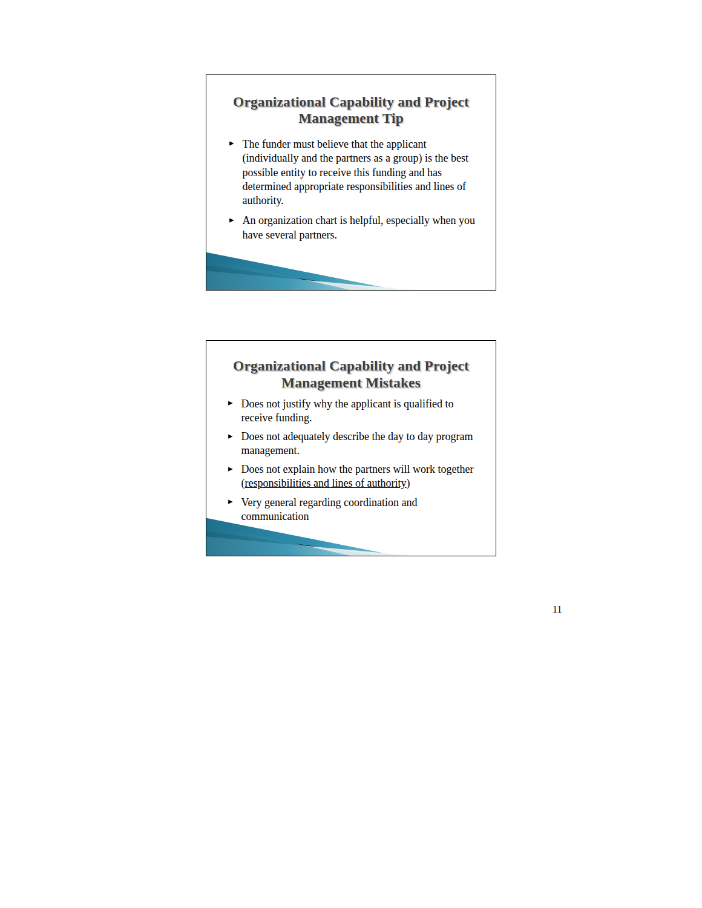Organizational Capability and Project Management Tip
The funder must believe that the applicant (individually and the partners as a group) is the best possible entity to receive this funding and has determined appropriate responsibilities and lines of authority.
An organization chart is helpful, especially when you have several partners.
Organizational Capability and Project Management Mistakes
Does not justify why the applicant is qualified to receive funding.
Does not adequately describe the day to day program management.
Does not explain how the partners will work together (responsibilities and lines of authority)
Very general regarding coordination and communication
11